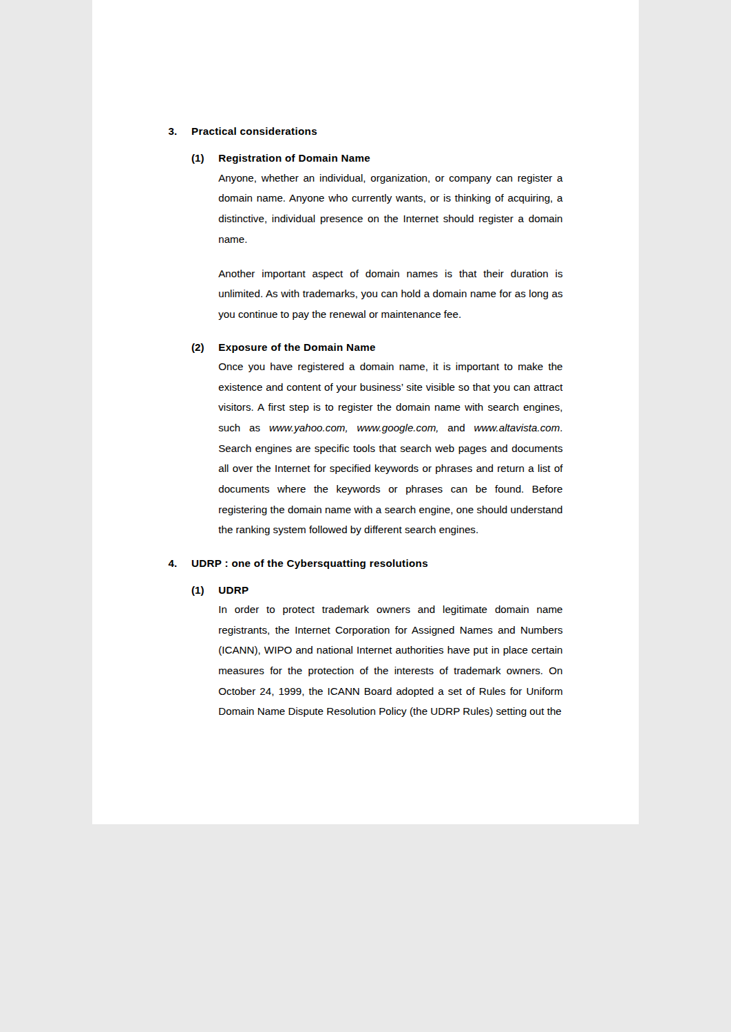3.
Practical considerations
(1)
Registration of Domain Name
Anyone, whether an individual, organization, or company can register a domain name. Anyone who currently wants, or is thinking of acquiring, a distinctive, individual presence on the Internet should register a domain name.
Another important aspect of domain names is that their duration is unlimited. As with trademarks, you can hold a domain name for as long as you continue to pay the renewal or maintenance fee.
(2)
Exposure of the Domain Name
Once you have registered a domain name, it is important to make the existence and content of your business’ site visible so that you can attract visitors. A first step is to register the domain name with search engines, such as www.yahoo.com, www.google.com, and www.altavista.com. Search engines are specific tools that search web pages and documents all over the Internet for specified keywords or phrases and return a list of documents where the keywords or phrases can be found. Before registering the domain name with a search engine, one should understand the ranking system followed by different search engines.
4.
UDRP : one of the Cybersquatting resolutions
(1)
UDRP
In order to protect trademark owners and legitimate domain name registrants, the Internet Corporation for Assigned Names and Numbers (ICANN), WIPO and national Internet authorities have put in place certain measures for the protection of the interests of trademark owners. On October 24, 1999, the ICANN Board adopted a set of Rules for Uniform Domain Name Dispute Resolution Policy (the UDRP Rules) setting out the